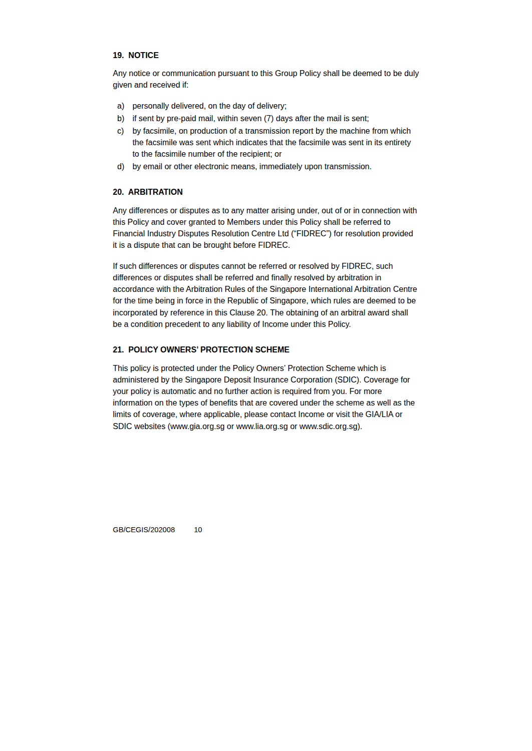19. NOTICE
Any notice or communication pursuant to this Group Policy shall be deemed to be duly given and received if:
personally delivered, on the day of delivery;
if sent by pre-paid mail, within seven (7) days after the mail is sent;
by facsimile, on production of a transmission report by the machine from which the facsimile was sent which indicates that the facsimile was sent in its entirety to the facsimile number of the recipient; or
by email or other electronic means, immediately upon transmission.
20. ARBITRATION
Any differences or disputes as to any matter arising under, out of or in connection with this Policy and cover granted to Members under this Policy shall be referred to Financial Industry Disputes Resolution Centre Ltd (“FIDREC”) for resolution provided it is a dispute that can be brought before FIDREC.
If such differences or disputes cannot be referred or resolved by FIDREC, such differences or disputes shall be referred and finally resolved by arbitration in accordance with the Arbitration Rules of the Singapore International Arbitration Centre for the time being in force in the Republic of Singapore, which rules are deemed to be incorporated by reference in this Clause 20. The obtaining of an arbitral award shall be a condition precedent to any liability of Income under this Policy.
21. POLICY OWNERS’ PROTECTION SCHEME
This policy is protected under the Policy Owners’ Protection Scheme which is administered by the Singapore Deposit Insurance Corporation (SDIC). Coverage for your policy is automatic and no further action is required from you. For more information on the types of benefits that are covered under the scheme as well as the limits of coverage, where applicable, please contact Income or visit the GIA/LIA or SDIC websites (www.gia.org.sg or www.lia.org.sg or www.sdic.org.sg).
GB/CEGIS/20200810